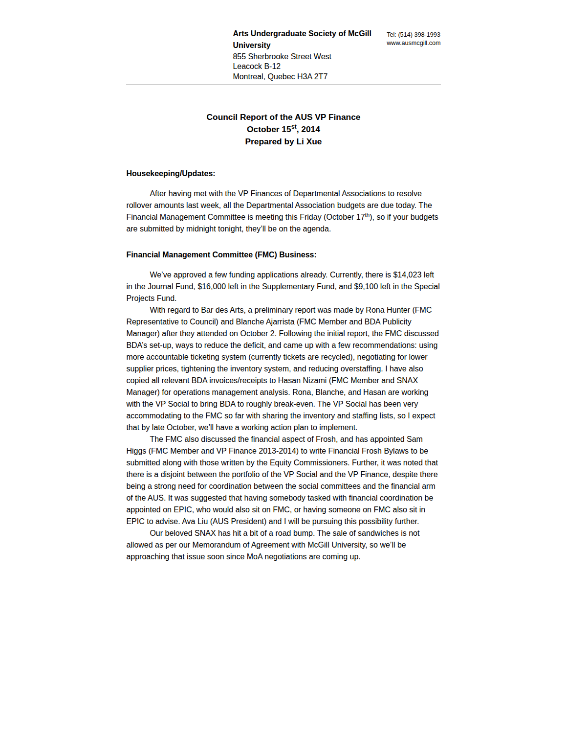aus
Arts Undergraduate Society of McGill University
855 Sherbrooke Street West
Leacock B-12
Montreal, Quebec H3A 2T7
Tel: (514) 398-1993
www.ausmcgill.com
Council Report of the AUS VP Finance
October 15st, 2014
Prepared by Li Xue
Housekeeping/Updates:
After having met with the VP Finances of Departmental Associations to resolve rollover amounts last week, all the Departmental Association budgets are due today. The Financial Management Committee is meeting this Friday (October 17th), so if your budgets are submitted by midnight tonight, they’ll be on the agenda.
Financial Management Committee (FMC) Business:
We’ve approved a few funding applications already. Currently, there is $14,023 left in the Journal Fund, $16,000 left in the Supplementary Fund, and $9,100 left in the Special Projects Fund.
With regard to Bar des Arts, a preliminary report was made by Rona Hunter (FMC Representative to Council) and Blanche Ajarrista (FMC Member and BDA Publicity Manager) after they attended on October 2. Following the initial report, the FMC discussed BDA’s set-up, ways to reduce the deficit, and came up with a few recommendations: using more accountable ticketing system (currently tickets are recycled), negotiating for lower supplier prices, tightening the inventory system, and reducing overstaffing. I have also copied all relevant BDA invoices/receipts to Hasan Nizami (FMC Member and SNAX Manager) for operations management analysis. Rona, Blanche, and Hasan are working with the VP Social to bring BDA to roughly break-even. The VP Social has been very accommodating to the FMC so far with sharing the inventory and staffing lists, so I expect that by late October, we’ll have a working action plan to implement.
The FMC also discussed the financial aspect of Frosh, and has appointed Sam Higgs (FMC Member and VP Finance 2013-2014) to write Financial Frosh Bylaws to be submitted along with those written by the Equity Commissioners. Further, it was noted that there is a disjoint between the portfolio of the VP Social and the VP Finance, despite there being a strong need for coordination between the social committees and the financial arm of the AUS. It was suggested that having somebody tasked with financial coordination be appointed on EPIC, who would also sit on FMC, or having someone on FMC also sit in EPIC to advise. Ava Liu (AUS President) and I will be pursuing this possibility further.
Our beloved SNAX has hit a bit of a road bump. The sale of sandwiches is not allowed as per our Memorandum of Agreement with McGill University, so we’ll be approaching that issue soon since MoA negotiations are coming up.